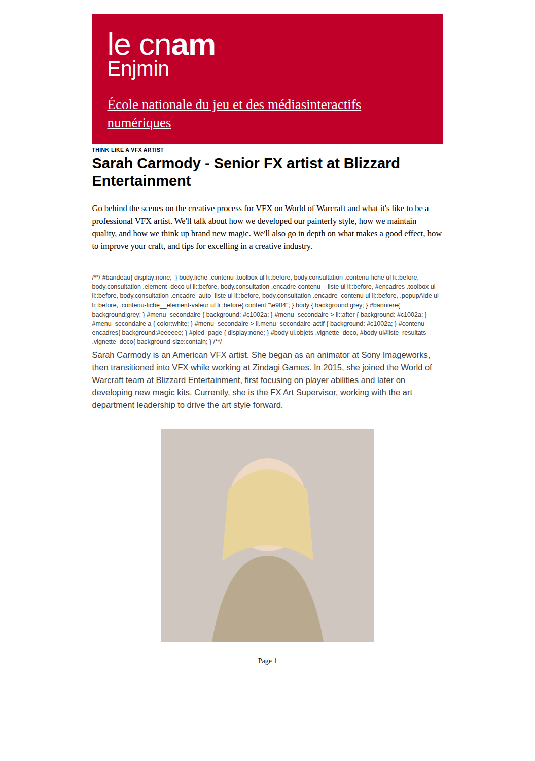le cnam
Enjmin
École nationale du jeu et des médiasinteractifs numériques
THINK LIKE A VFX ARTIST
Sarah Carmody - Senior FX artist at Blizzard Entertainment
Go behind the scenes on the creative process for VFX on World of Warcraft and what it's like to be a professional VFX artist. We'll talk about how we developed our painterly style, how we maintain quality, and how we think up brand new magic. We'll also go in depth on what makes a good effect, how to improve your craft, and tips for excelling in a creative industry.
/**/ #bandeau{ display:none; } body.fiche .contenu .toolbox ul li::before, body.consultation .contenu-fiche ul li::before, body.consultation .element_deco ul li::before, body.consultation .encadre-contenu__liste ul li::before, #encadres .toolbox ul li::before, body.consultation .encadre_auto_liste ul li::before, body.consultation .encadre_contenu ul li::before, .popupAide ul li::before, .contenu-fiche__element-valeur ul li::before{ content:"\e904"; } body { background:grey; } #banniere{ background:grey; } #menu_secondaire { background: #c1002a; } #menu_secondaire > li::after { background: #c1002a; } #menu_secondaire a { color:white; } #menu_secondaire > li.menu_secondaire-actif { background: #c1002a; } #contenu-encadres{ background:#eeeeee; } #pied_page { display:none; } #body ul.objets .vignette_deco, #body ul#liste_resultats .vignette_deco{ background-size:contain; } /**/
Sarah Carmody is an American VFX artist. She began as an animator at Sony Imageworks, then transitioned into VFX while working at Zindagi Games. In 2015, she joined the World of Warcraft team at Blizzard Entertainment, first focusing on player abilities and later on developing new magic kits. Currently, she is the FX Art Supervisor, working with the art department leadership to drive the art style forward.
Page 1